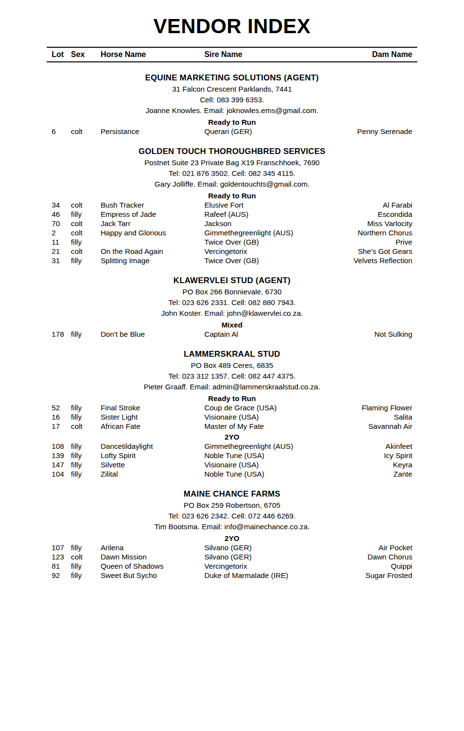VENDOR INDEX
| Lot | Sex | Horse Name | Sire Name | Dam Name |
| --- | --- | --- | --- | --- |
| EQUINE MARKETING SOLUTIONS (AGENT) |
| 31 Falcon Crescent Parklands, 7441 |
| Cell: 083 399 6353. |
| Joanne Knowles. Email: joknowles.ems@gmail.com. |
| Ready to Run |
| 6 | colt | Persistance | Querari (GER) | Penny Serenade |
| GOLDEN TOUCH THOROUGHBRED SERVICES |
| Postnet Suite 23 Private Bag X19 Franschhoek, 7690 |
| Tel: 021 876 3502. Cell: 082 345 4115. |
| Gary Jolliffe. Email: goldentouchts@gmail.com. |
| Ready to Run |
| 34 | colt | Bush Tracker | Elusive Fort | Al Farabi |
| 46 | filly | Empress of Jade | Rafeef (AUS) | Escondida |
| 70 | colt | Jack Tarr | Jackson | Miss Varlocity |
| 2 | colt | Happy and Glorious | Gimmethegreenlight (AUS) | Northern Chorus |
| 11 | filly | | Twice Over (GB) | Prive |
| 21 | colt | On the Road Again | Vercingetorix | She's Got Gears |
| 31 | filly | Splitting Image | Twice Over (GB) | Velvets Reflection |
| KLAWERVLEI STUD (AGENT) |
| PO Box 266 Bonnievale, 6730 |
| Tel: 023 626 2331. Cell: 082 880 7943. |
| John Koster. Email: john@klawervlei.co.za. |
| Mixed |
| 178 | filly | Don't be Blue | Captain Al | Not Sulking |
| LAMMERSKRAAL STUD |
| PO Box 489 Ceres, 6835 |
| Tel: 023 312 1357. Cell: 082 447 4375. |
| Pieter Graaff. Email: admin@lammerskraalstud.co.za. |
| Ready to Run |
| 52 | filly | Final Stroke | Coup de Grace (USA) | Flaming Flower |
| 16 | filly | Sister Light | Visionaire (USA) | Salita |
| 17 | colt | African Fate | Master of My Fate | Savannah Air |
| 2YO |
| 108 | filly | Dancetildaylight | Gimmethegreenlight (AUS) | Akinfeet |
| 139 | filly | Lofty Spirit | Noble Tune (USA) | Icy Spirit |
| 147 | filly | Silvette | Visionaire (USA) | Keyra |
| 104 | filly | Zilital | Noble Tune (USA) | Zante |
| MAINE CHANCE FARMS |
| PO Box 259 Robertson, 6705 |
| Tel: 023 626 2342. Cell: 072 446 6269. |
| Tim Bootsma. Email: info@mainechance.co.za. |
| 2YO |
| 107 | filly | Arilena | Silvano (GER) | Air Pocket |
| 123 | colt | Dawn Mission | Silvano (GER) | Dawn Chorus |
| 81 | filly | Queen of Shadows | Vercingetorix | Quippi |
| 92 | filly | Sweet But Sycho | Duke of Marmalade (IRE) | Sugar Frosted |